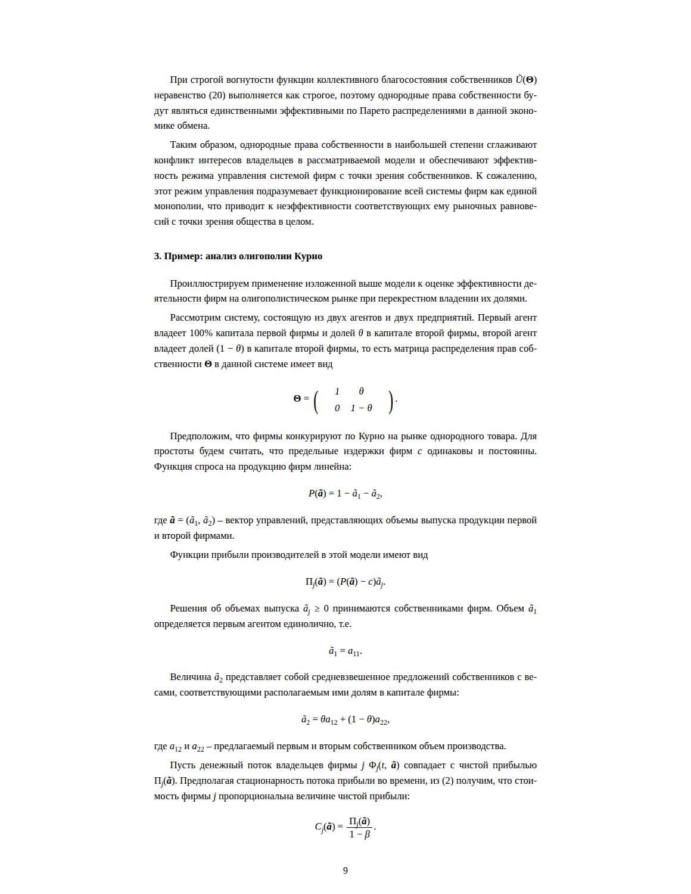При строгой вогнутости функции коллективного благосостояния собственников Ũ(Θ) неравенство (20) выполняется как строгое, поэтому однородные права собственности будут являться единственными эффективными по Парето распределениями в данной экономике обмена.
Таким образом, однородные права собственности в наибольшей степени сглаживают конфликт интересов владельцев в рассматриваемой модели и обеспечивают эффективность режима управления системой фирм с точки зрения собственников. К сожалению, этот режим управления подразумевает функционирование всей системы фирм как единой монополии, что приводит к неэффективности соответствующих ему рыночных равновесий с точки зрения общества в целом.
3. Пример: анализ олигополии Курно
Проиллюстрируем применение изложенной выше модели к оценке эффективности деятельности фирм на олигополистическом рынке при перекрестном владении их долями.
Рассмотрим систему, состоящую из двух агентов и двух предприятий. Первый агент владеет 100% капитала первой фирмы и долей θ в капитале второй фирмы, второй агент владеет долей (1 − θ) в капитале второй фирмы, то есть матрица распределения прав собственности Θ в данной системе имеет вид
Θ = (
| 1 | θ |
| 0 | 1 − θ |
).
Предположим, что фирмы конкурируют по Курно на рынке однородного товара. Для простоты будем считать, что предельные издержки фирм c одинаковы и постоянны. Функция спроса на продукцию фирм линейна:
P(ã) = 1 − ã1 − ã2,
где ã = (ã1, ã2) – вектор управлений, представляющих объемы выпуска продукции первой и второй фирмами.
Функции прибыли производителей в этой модели имеют вид
Πj(ã) = (P(ã) − c)ãj.
Решения об объемах выпуска ãj ≥ 0 принимаются собственниками фирм. Объем ã1 определяется первым агентом единолично, т.е.
ã1 = a11.
Величина ã2 представляет собой средневзвешенное предложений собственников с весами, соответствующими располагаемым ими долям в капитале фирмы:
ã2 = θa12 + (1 − θ)a22,
где a12 и a22 – предлагаемый первым и вторым собственником объем производства.
Пусть денежный поток владельцев фирмы j Φj(t, ã) совпадает с чистой прибылью Πj(ã). Предполагая стационарность потока прибыли во времени, из (2) получим, что стоимость фирмы j пропорциональна величине чистой прибыли:
Cj(ã) = Πj(ã) 1 − β .
9